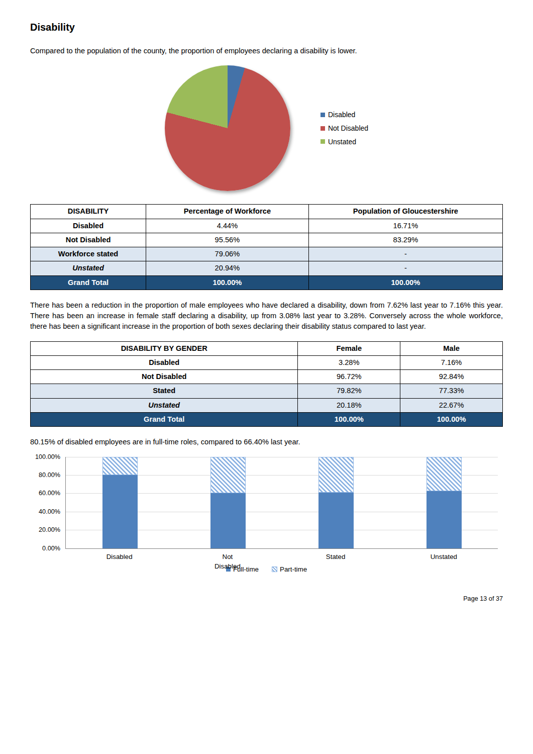Disability
Compared to the population of the county, the proportion of employees declaring a disability is lower.
Disabled
Not Disabled
Unstated
| DISABILITY | Percentage of Workforce | Population of Gloucestershire |
| --- | --- | --- |
| Disabled | 4.44% | 16.71% |
| Not Disabled | 95.56% | 83.29% |
| Workforce stated | 79.06% | - |
| Unstated | 20.94% | - |
| Grand Total | 100.00% | 100.00% |
There has been a reduction in the proportion of male employees who have declared a disability, down from 7.62% last year to 7.16% this year. There has been an increase in female staff declaring a disability, up from 3.08% last year to 3.28%. Conversely across the whole workforce, there has been a significant increase in the proportion of both sexes declaring their disability status compared to last year.
| DISABILITY BY GENDER | Female | Male |
| --- | --- | --- |
| Disabled | 3.28% | 7.16% |
| Not Disabled | 96.72% | 92.84% |
| Stated | 79.82% | 77.33% |
| Unstated | 20.18% | 22.67% |
| Grand Total | 100.00% | 100.00% |
80.15% of disabled employees are in full-time roles, compared to 66.40% last year.
100.00% 80.00% 60.00% 40.00% 20.00% 0.00%
Disabled Not Disabled Stated Unstated
Full-time
Part-time
Page 13 of 37